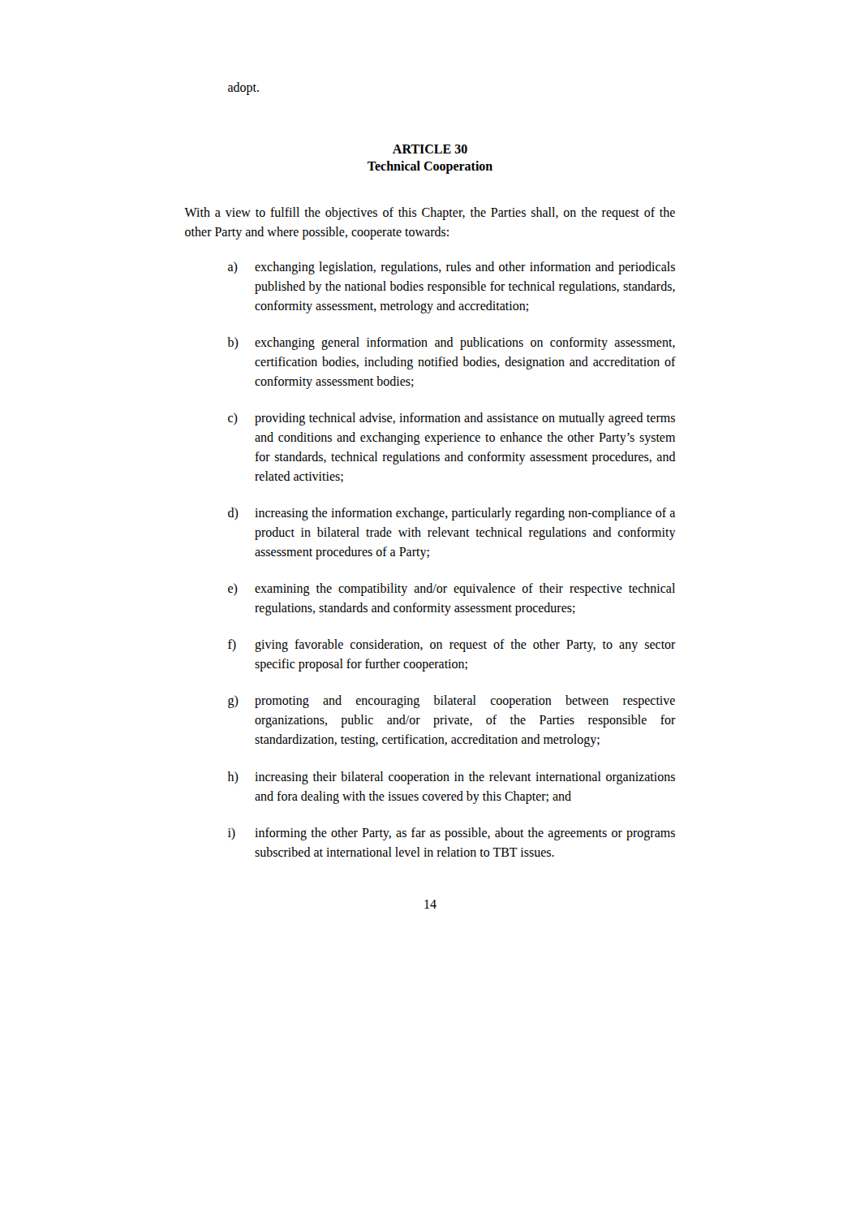adopt.
ARTICLE 30 Technical Cooperation
With a view to fulfill the objectives of this Chapter, the Parties shall, on the request of the other Party and where possible, cooperate towards:
a) exchanging legislation, regulations, rules and other information and periodicals published by the national bodies responsible for technical regulations, standards, conformity assessment, metrology and accreditation;
b) exchanging general information and publications on conformity assessment, certification bodies, including notified bodies, designation and accreditation of conformity assessment bodies;
c) providing technical advise, information and assistance on mutually agreed terms and conditions and exchanging experience to enhance the other Party’s system for standards, technical regulations and conformity assessment procedures, and related activities;
d) increasing the information exchange, particularly regarding non-compliance of a product in bilateral trade with relevant technical regulations and conformity assessment procedures of a Party;
e) examining the compatibility and/or equivalence of their respective technical regulations, standards and conformity assessment procedures;
f) giving favorable consideration, on request of the other Party, to any sector specific proposal for further cooperation;
g) promoting and encouraging bilateral cooperation between respective organizations, public and/or private, of the Parties responsible for standardization, testing, certification, accreditation and metrology;
h) increasing their bilateral cooperation in the relevant international organizations and fora dealing with the issues covered by this Chapter; and
i) informing the other Party, as far as possible, about the agreements or programs subscribed at international level in relation to TBT issues.
14